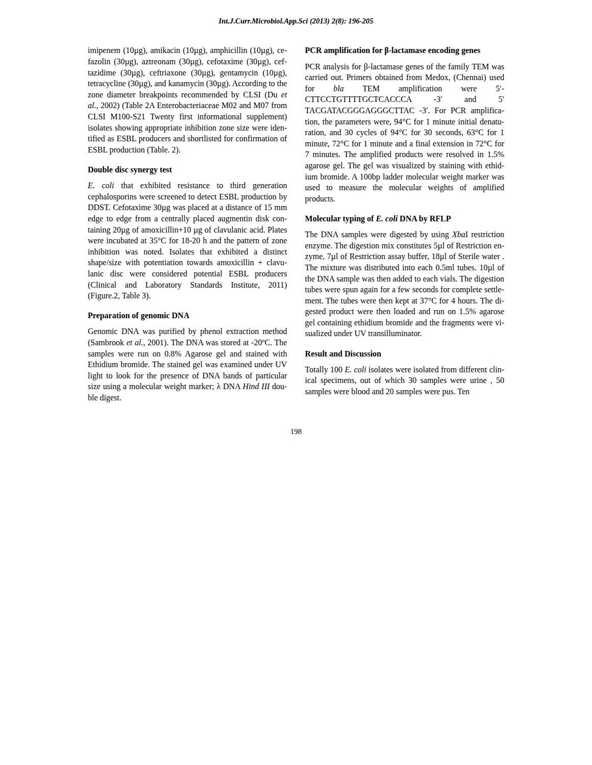Int.J.Curr.Microbiol.App.Sci (2013) 2(8): 196-205
imipenem (10µg), amikacin (10µg), amphicillin (10µg), cefazolin (30µg), aztreonam (30µg), cefotaxime (30µg), ceftazidime (30µg), ceftriaxone (30µg), gentamycin (10µg), tetracycline (30µg), and kanamycin (30µg). According to the zone diameter breakpoints recommended by CLSI (Du et al., 2002) (Table 2A Enterobacteriaceae M02 and M07 from CLSI M100-S21 Twenty first informational supplement) isolates showing appropriate inhibition zone size were identified as ESBL producers and shortlisted for confirmation of ESBL production (Table. 2).
Double disc synergy test
E. coli that exhibited resistance to third generation cephalosporins were screened to detect ESBL production by DDST. Cefotaxime 30µg was placed at a distance of 15 mm edge to edge from a centrally placed augmentin disk containing 20µg of amoxicillin+10 µg of clavulanic acid. Plates were incubated at 35°C for 18-20 h and the pattern of zone inhibition was noted. Isolates that exhibited a distinct shape/size with potentiation towards amoxicillin + clavulanic disc were considered potential ESBL producers (Clinical and Laboratory Standards Institute, 2011) (Figure.2, Table 3).
Preparation of genomic DNA
Genomic DNA was purified by phenol extraction method (Sambrook et al., 2001). The DNA was stored at -20ºC. The samples were run on 0.8% Agarose gel and stained with Ethidium bromide. The stained gel was examined under UV light to look for the presence of DNA bands of particular size using a molecular weight marker; λ DNA Hind III double digest.
PCR amplification for β-lactamase encoding genes
PCR analysis for β-lactamase genes of the family TEM was carried out. Primers obtained from Medox, (Chennai) used for bla TEM amplification were 5′- CTTCCTGTTTTGCTCACCCA -3′ and 5′ TACGATACGGGAGGGCTTAC -3′. For PCR amplification, the parameters were, 94°C for 1 minute initial denaturation, and 30 cycles of 94°C for 30 seconds, 63°C for 1 minute, 72°C for 1 minute and a final extension in 72°C for 7 minutes. The amplified products were resolved in 1.5% agarose gel. The gel was visualized by staining with ethidium bromide. A 100bp ladder molecular weight marker was used to measure the molecular weights of amplified products.
Molecular typing of E. coli DNA by RFLP
The DNA samples were digested by using Xba I restriction enzyme. The digestion mix constitutes 5µl of Restriction enzyme, 7µl of Restriction assay buffer, 18µl of Sterile water . The mixture was distributed into each 0.5ml tubes. 10µl of the DNA sample was then added to each vials. The digestion tubes were spun again for a few seconds for complete settlement. The tubes were then kept at 37°C for 4 hours. The digested product were then loaded and run on 1.5% agarose gel containing ethidium bromide and the fragments were visualized under UV transilluminator.
Result and Discussion
Totally 100 E. coli isolates were isolated from different clinical specimens, out of which 30 samples were urine , 50 samples were blood and 20 samples were pus. Ten
198